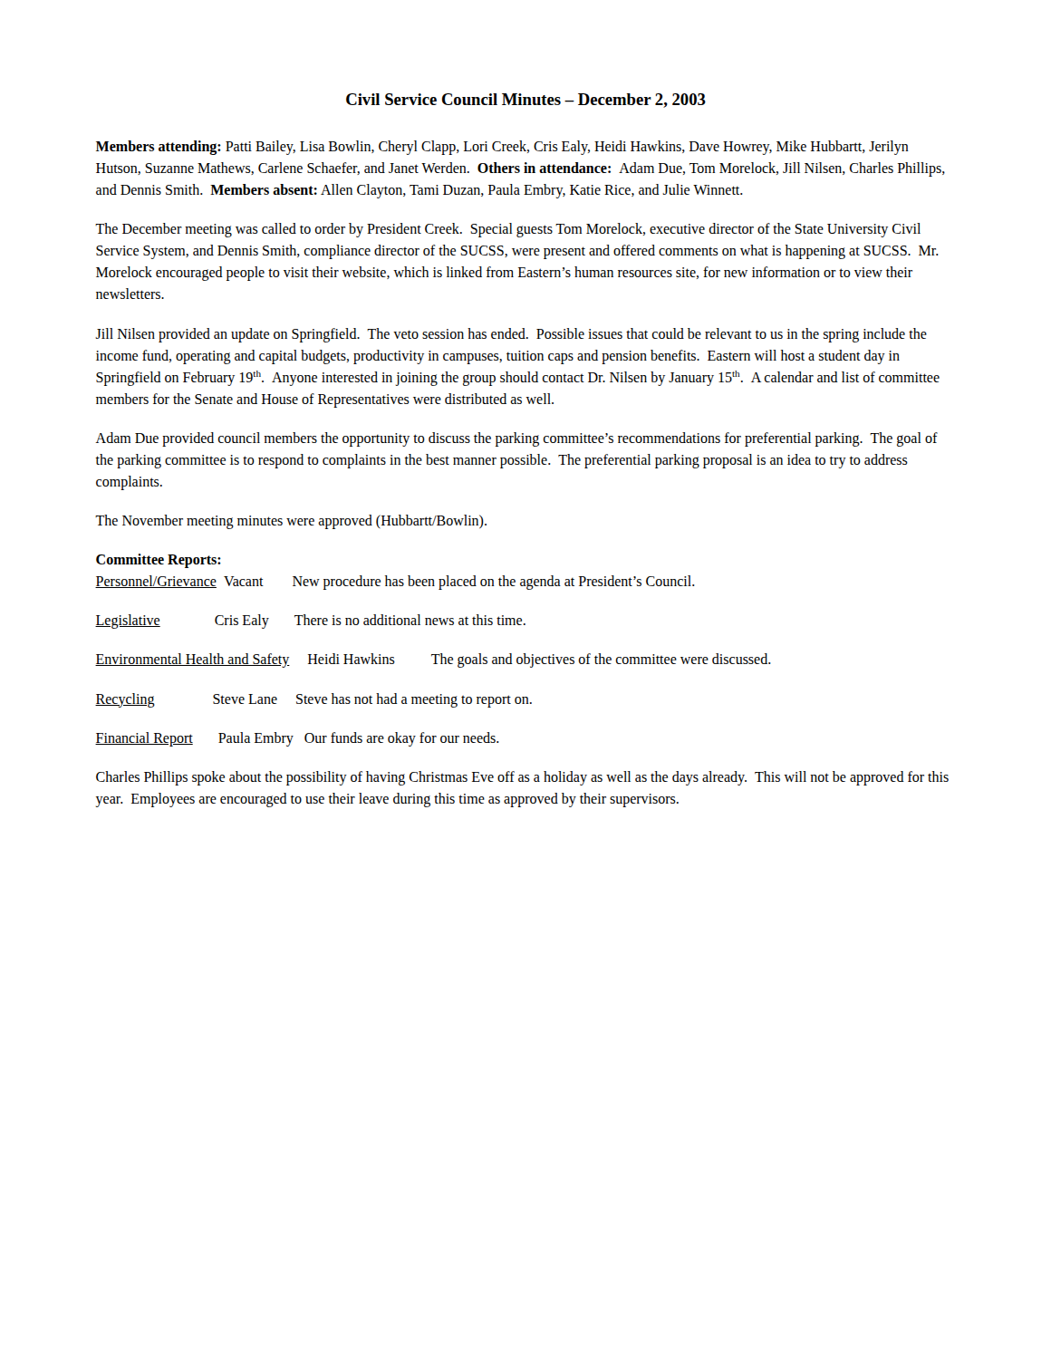Civil Service Council Minutes – December 2, 2003
Members attending: Patti Bailey, Lisa Bowlin, Cheryl Clapp, Lori Creek, Cris Ealy, Heidi Hawkins, Dave Howrey, Mike Hubbartt, Jerilyn Hutson, Suzanne Mathews, Carlene Schaefer, and Janet Werden. Others in attendance: Adam Due, Tom Morelock, Jill Nilsen, Charles Phillips, and Dennis Smith. Members absent: Allen Clayton, Tami Duzan, Paula Embry, Katie Rice, and Julie Winnett.
The December meeting was called to order by President Creek. Special guests Tom Morelock, executive director of the State University Civil Service System, and Dennis Smith, compliance director of the SUCSS, were present and offered comments on what is happening at SUCSS. Mr. Morelock encouraged people to visit their website, which is linked from Eastern’s human resources site, for new information or to view their newsletters.
Jill Nilsen provided an update on Springfield. The veto session has ended. Possible issues that could be relevant to us in the spring include the income fund, operating and capital budgets, productivity in campuses, tuition caps and pension benefits. Eastern will host a student day in Springfield on February 19th. Anyone interested in joining the group should contact Dr. Nilsen by January 15th. A calendar and list of committee members for the Senate and House of Representatives were distributed as well.
Adam Due provided council members the opportunity to discuss the parking committee’s recommendations for preferential parking. The goal of the parking committee is to respond to complaints in the best manner possible. The preferential parking proposal is an idea to try to address complaints.
The November meeting minutes were approved (Hubbartt/Bowlin).
Committee Reports:
Personnel/Grievance Vacant New procedure has been placed on the agenda at President’s Council.
Legislative Cris Ealy There is no additional news at this time.
Environmental Health and Safety Heidi Hawkins The goals and objectives of the committee were discussed.
Recycling Steve Lane Steve has not had a meeting to report on.
Financial Report Paula Embry Our funds are okay for our needs.
Charles Phillips spoke about the possibility of having Christmas Eve off as a holiday as well as the days already. This will not be approved for this year. Employees are encouraged to use their leave during this time as approved by their supervisors.